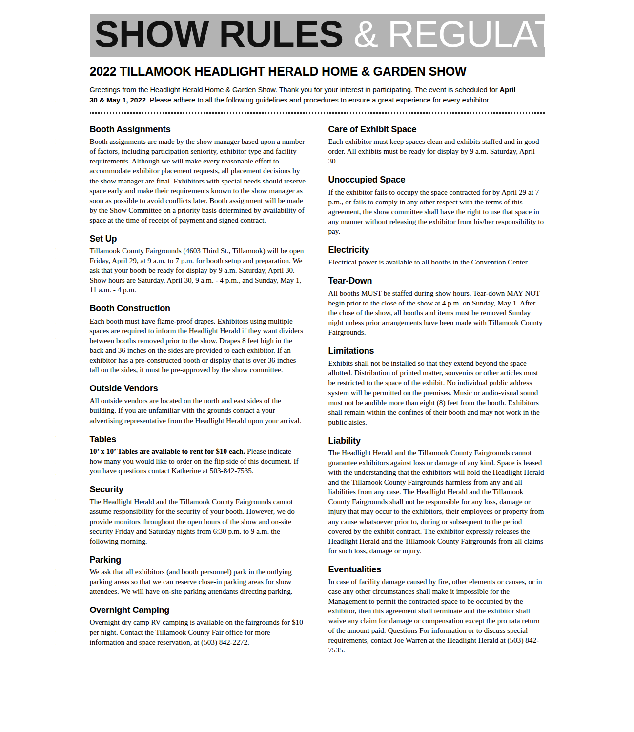Show Rules & Regulations
2022 Tillamook Headlight Herald Home & Garden Show
Greetings from the Headlight Herald Home & Garden Show. Thank you for your interest in participating. The event is scheduled for April 30 & May 1, 2022. Please adhere to all the following guidelines and procedures to ensure a great experience for every exhibitor.
Booth Assignments
Booth assignments are made by the show manager based upon a number of factors, including participation seniority, exhibitor type and facility requirements. Although we will make every reasonable effort to accommodate exhibitor placement requests, all placement decisions by the show manager are final. Exhibitors with special needs should reserve space early and make their requirements known to the show manager as soon as possible to avoid conflicts later. Booth assignment will be made by the Show Committee on a priority basis determined by availability of space at the time of receipt of payment and signed contract.
Set Up
Tillamook County Fairgrounds (4603 Third St., Tillamook) will be open Friday, April 29, at 9 a.m. to 7 p.m. for booth setup and preparation. We ask that your booth be ready for display by 9 a.m. Saturday, April 30. Show hours are Saturday, April 30, 9 a.m. - 4 p.m., and Sunday, May 1, 11 a.m. - 4 p.m.
Booth Construction
Each booth must have flame-proof drapes. Exhibitors using multiple spaces are required to inform the Headlight Herald if they want dividers between booths removed prior to the show. Drapes 8 feet high in the back and 36 inches on the sides are provided to each exhibitor. If an exhibitor has a pre-constructed booth or display that is over 36 inches tall on the sides, it must be pre-approved by the show committee.
Outside Vendors
All outside vendors are located on the north and east sides of the building. If you are unfamiliar with the grounds contact a your advertising representative from the Headlight Herald upon your arrival.
Tables
10’ x 10’ Tables are available to rent for $10 each. Please indicate how many you would like to order on the flip side of this document. If you have questions contact Katherine at 503-842-7535.
Security
The Headlight Herald and the Tillamook County Fairgrounds cannot assume responsibility for the security of your booth. However, we do provide monitors throughout the open hours of the show and on-site security Friday and Saturday nights from 6:30 p.m. to 9 a.m. the following morning.
Parking
We ask that all exhibitors (and booth personnel) park in the outlying parking areas so that we can reserve close-in parking areas for show attendees. We will have on-site parking attendants directing parking.
Overnight Camping
Overnight dry camp RV camping is available on the fairgrounds for $10 per night. Contact the Tillamook County Fair office for more information and space reservation, at (503) 842-2272.
Care of Exhibit Space
Each exhibitor must keep spaces clean and exhibits staffed and in good order. All exhibits must be ready for display by 9 a.m. Saturday, April 30.
Unoccupied Space
If the exhibitor fails to occupy the space contracted for by April 29 at 7 p.m., or fails to comply in any other respect with the terms of this agreement, the show committee shall have the right to use that space in any manner without releasing the exhibitor from his/her responsibility to pay.
Electricity
Electrical power is available to all booths in the Convention Center.
Tear-Down
All booths MUST be staffed during show hours. Tear-down MAY NOT begin prior to the close of the show at 4 p.m. on Sunday, May 1. After the close of the show, all booths and items must be removed Sunday night unless prior arrangements have been made with Tillamook County Fairgrounds.
Limitations
Exhibits shall not be installed so that they extend beyond the space allotted. Distribution of printed matter, souvenirs or other articles must be restricted to the space of the exhibit. No individual public address system will be permitted on the premises. Music or audio-visual sound must not be audible more than eight (8) feet from the booth. Exhibitors shall remain within the confines of their booth and may not work in the public aisles.
Liability
The Headlight Herald and the Tillamook County Fairgrounds cannot guarantee exhibitors against loss or damage of any kind. Space is leased with the understanding that the exhibitors will hold the Headlight Herald and the Tillamook County Fairgrounds harmless from any and all liabilities from any case. The Headlight Herald and the Tillamook County Fairgrounds shall not be responsible for any loss, damage or injury that may occur to the exhibitors, their employees or property from any cause whatsoever prior to, during or subsequent to the period covered by the exhibit contract. The exhibitor expressly releases the Headlight Herald and the Tillamook County Fairgrounds from all claims for such loss, damage or injury.
Eventualities
In case of facility damage caused by fire, other elements or causes, or in case any other circumstances shall make it impossible for the Management to permit the contracted space to be occupied by the exhibitor, then this agreement shall terminate and the exhibitor shall waive any claim for damage or compensation except the pro rata return of the amount paid. Questions For information or to discuss special requirements, contact Joe Warren at the Headlight Herald at (503) 842-7535.